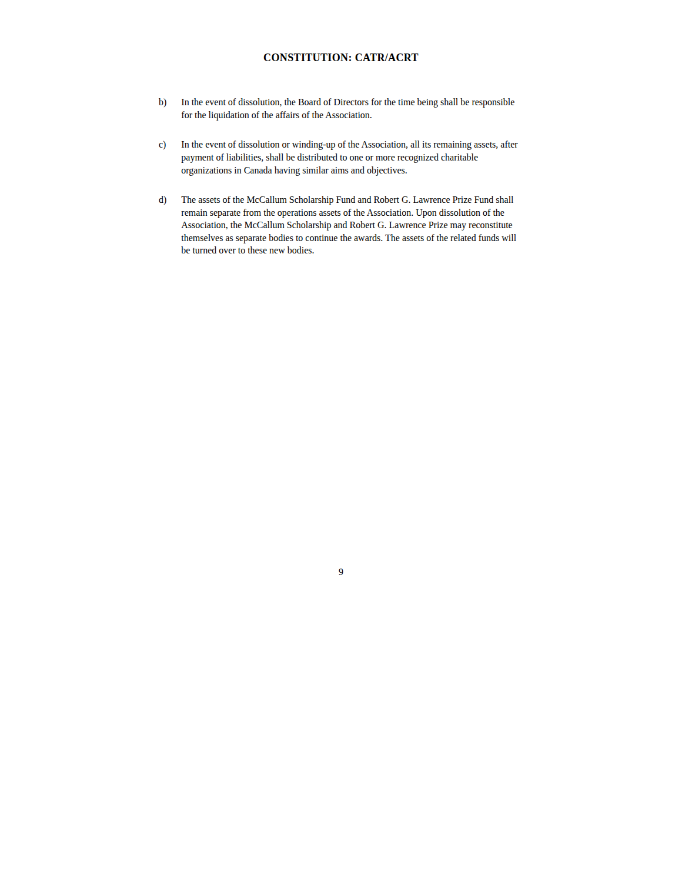CONSTITUTION: CATR/ACRT
b) In the event of dissolution, the Board of Directors for the time being shall be responsible for the liquidation of the affairs of the Association.
c) In the event of dissolution or winding-up of the Association, all its remaining assets, after payment of liabilities, shall be distributed to one or more recognized charitable organizations in Canada having similar aims and objectives.
d) The assets of the McCallum Scholarship Fund and Robert G. Lawrence Prize Fund shall remain separate from the operations assets of the Association. Upon dissolution of the Association, the McCallum Scholarship and Robert G. Lawrence Prize may reconstitute themselves as separate bodies to continue the awards. The assets of the related funds will be turned over to these new bodies.
9